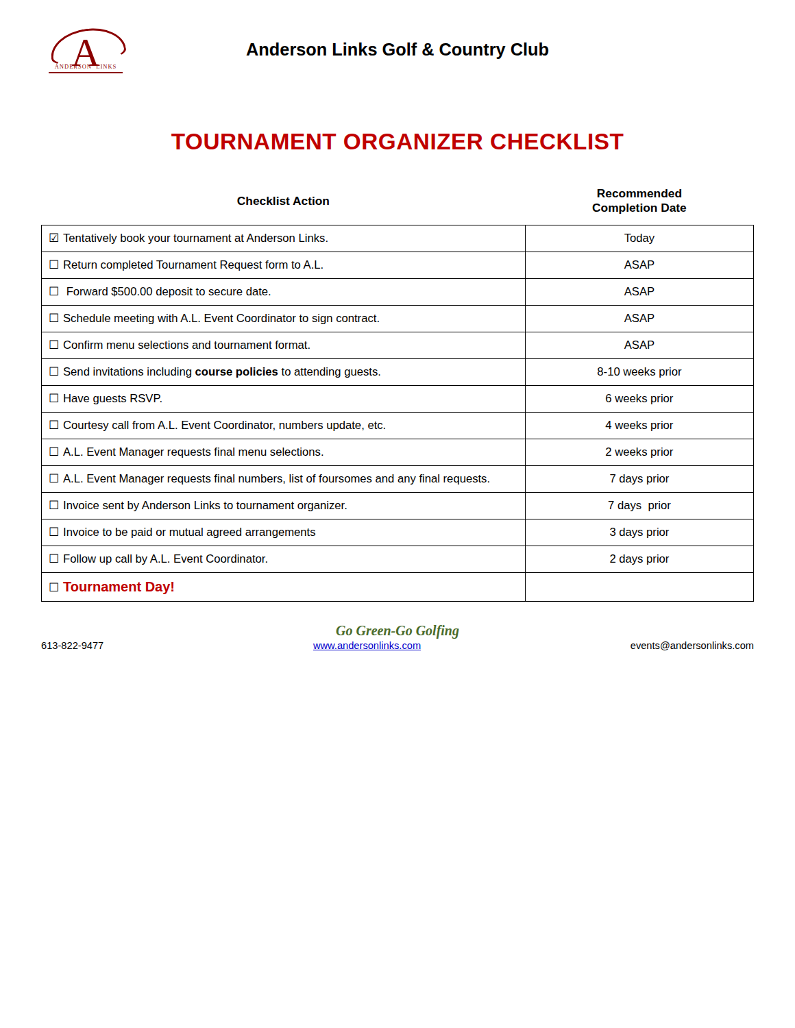A
ANDERSON LINKS
Anderson Links Golf & Country Club
TOURNAMENT ORGANIZER CHECKLIST
| Checklist Action | Recommended Completion Date |
| --- | --- |
| ☑ Tentatively book your tournament at Anderson Links. | Today |
| ☐ Return completed Tournament Request form to A.L. | ASAP |
| ☐ Forward $500.00 deposit to secure date. | ASAP |
| ☐ Schedule meeting with A.L. Event Coordinator to sign contract. | ASAP |
| ☐ Confirm menu selections and tournament format. | ASAP |
| ☐ Send invitations including course policies to attending guests. | 8-10 weeks prior |
| ☐ Have guests RSVP. | 6 weeks prior |
| ☐ Courtesy call from A.L. Event Coordinator, numbers update, etc. | 4 weeks prior |
| ☐ A.L. Event Manager requests final menu selections. | 2 weeks prior |
| ☐ A.L. Event Manager requests final numbers, list of foursomes and any final requests. | 7 days prior |
| ☐ Invoice sent by Anderson Links to tournament organizer. | 7 days prior |
| ☐ Invoice to be paid or mutual agreed arrangements | 3 days prior |
| ☐ Follow up call by A.L. Event Coordinator. | 2 days prior |
| ☐ Tournament Day! | |
Go Green-Go Golfing
613-822-9477
www.andersonlinks.com
events@andersonlinks.com